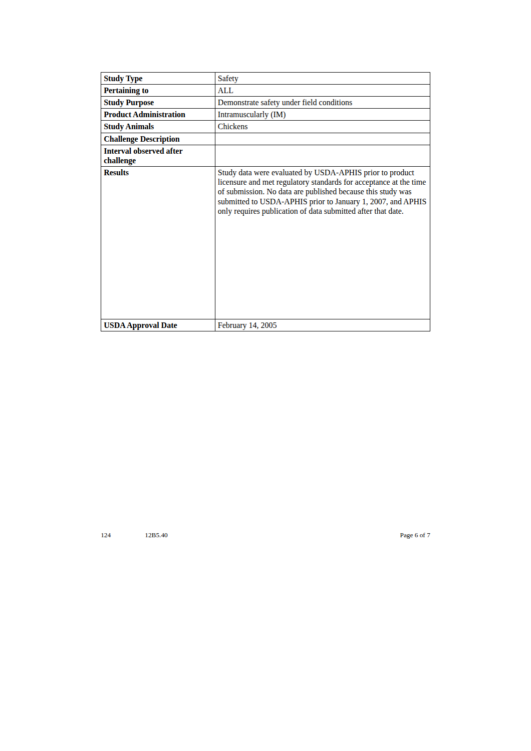| Study Type | Safety |
| Pertaining to | ALL |
| Study Purpose | Demonstrate safety under field conditions |
| Product Administration | Intramuscularly (IM) |
| Study Animals | Chickens |
| Challenge Description | |
| Interval observed after challenge | |
| Results | Study data were evaluated by USDA-APHIS prior to product licensure and met regulatory standards for acceptance at the time of submission. No data are published because this study was submitted to USDA-APHIS prior to January 1, 2007, and APHIS only requires publication of data submitted after that date. |
| USDA Approval Date | February 14, 2005 |
124 12B5.40
Page 6 of 7